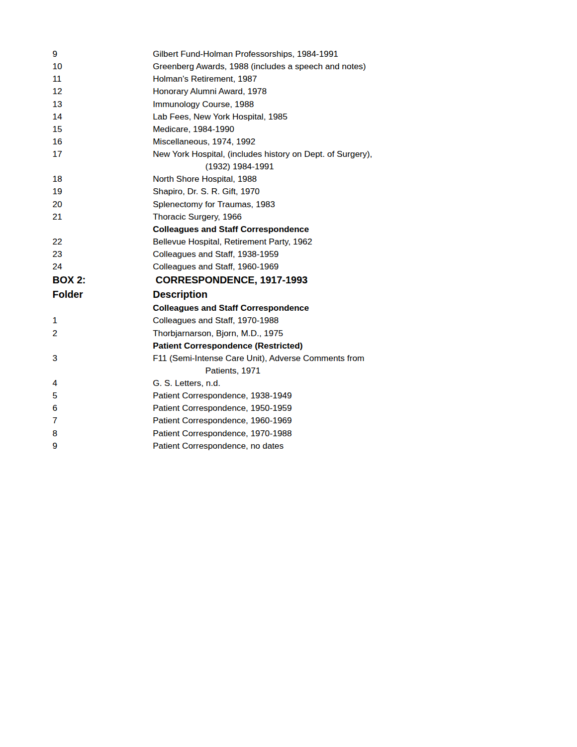| 9 | Gilbert Fund-Holman Professorships, 1984-1991 |
| 10 | Greenberg Awards, 1988 (includes a speech and notes) |
| 11 | Holman's Retirement, 1987 |
| 12 | Honorary Alumni Award, 1978 |
| 13 | Immunology Course, 1988 |
| 14 | Lab Fees, New York Hospital, 1985 |
| 15 | Medicare, 1984-1990 |
| 16 | Miscellaneous, 1974, 1992 |
| 17 | New York Hospital, (includes history on Dept. of Surgery), (1932) 1984-1991 |
| 18 | North Shore Hospital, 1988 |
| 19 | Shapiro, Dr. S. R. Gift, 1970 |
| 20 | Splenectomy for Traumas, 1983 |
| 21 | Thoracic Surgery, 1966 |
| | Colleagues and Staff Correspondence |
| 22 | Bellevue Hospital, Retirement Party, 1962 |
| 23 | Colleagues and Staff, 1938-1959 |
| 24 | Colleagues and Staff, 1960-1969 |
| BOX 2: | CORRESPONDENCE, 1917-1993 |
| Folder | Description |
| | Colleagues and Staff Correspondence |
| 1 | Colleagues and Staff, 1970-1988 |
| 2 | Thorbjarnarson, Bjorn, M.D., 1975 |
| | Patient Correspondence (Restricted) |
| 3 | F11 (Semi-Intense Care Unit), Adverse Comments from Patients, 1971 |
| 4 | G. S. Letters, n.d. |
| 5 | Patient Correspondence, 1938-1949 |
| 6 | Patient Correspondence, 1950-1959 |
| 7 | Patient Correspondence, 1960-1969 |
| 8 | Patient Correspondence, 1970-1988 |
| 9 | Patient Correspondence, no dates |